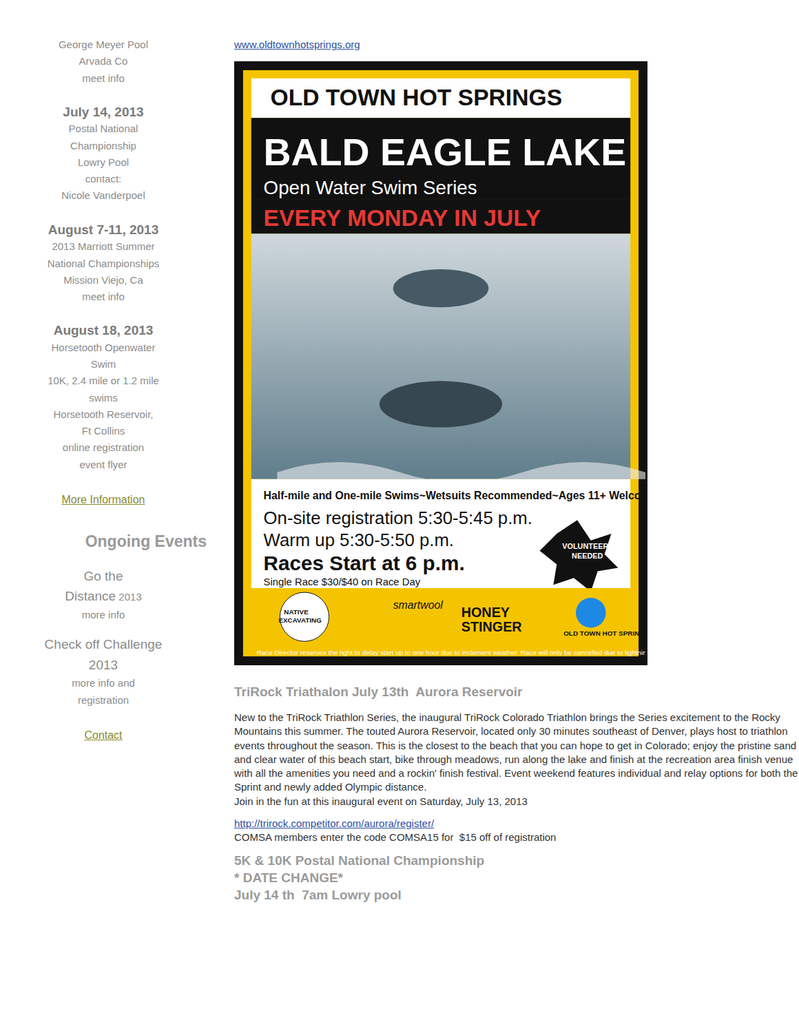George Meyer Pool
Arvada Co
meet info
July 14, 2013
Postal National
Championship
Lowry Pool
contact:
Nicole Vanderpoel
August 7-11, 2013
2013 Marriott Summer
National Championships
Mission Viejo, Ca
meet info
August 18, 2013
Horsetooth Openwater
Swim
10K, 2.4 mile or 1.2 mile
swims
Horsetooth Reservoir,
Ft Collins
online registration
event flyer
More Information
Ongoing Events
Go the
Distance 2013
more info
Check off Challenge
2013
more info and
registration
Contact
www.oldtownhotsprings.org
TriRock Triathalon July 13th Aurora Reservoir
New to the TriRock Triathlon Series, the inaugural TriRock Colorado Triathlon brings the Series excitement to the Rocky Mountains this summer. The touted Aurora Reservoir, located only 30 minutes southeast of Denver, plays host to triathlon events throughout the season. This is the closest to the beach that you can hope to get in Colorado; enjoy the pristine sand and clear water of this beach start, bike through meadows, run along the lake and finish at the recreation area finish venue with all the amenities you need and a rockin' finish festival. Event weekend features individual and relay options for both the Sprint and newly added Olympic distance.
Join in the fun at this inaugural event on Saturday, July 13, 2013
http://trirock.competitor.com/aurora/register/
COMSA members enter the code COMSA15 for $15 off of registration
5K & 10K Postal National Championship
* DATE CHANGE*
July 14 th 7am Lowry pool